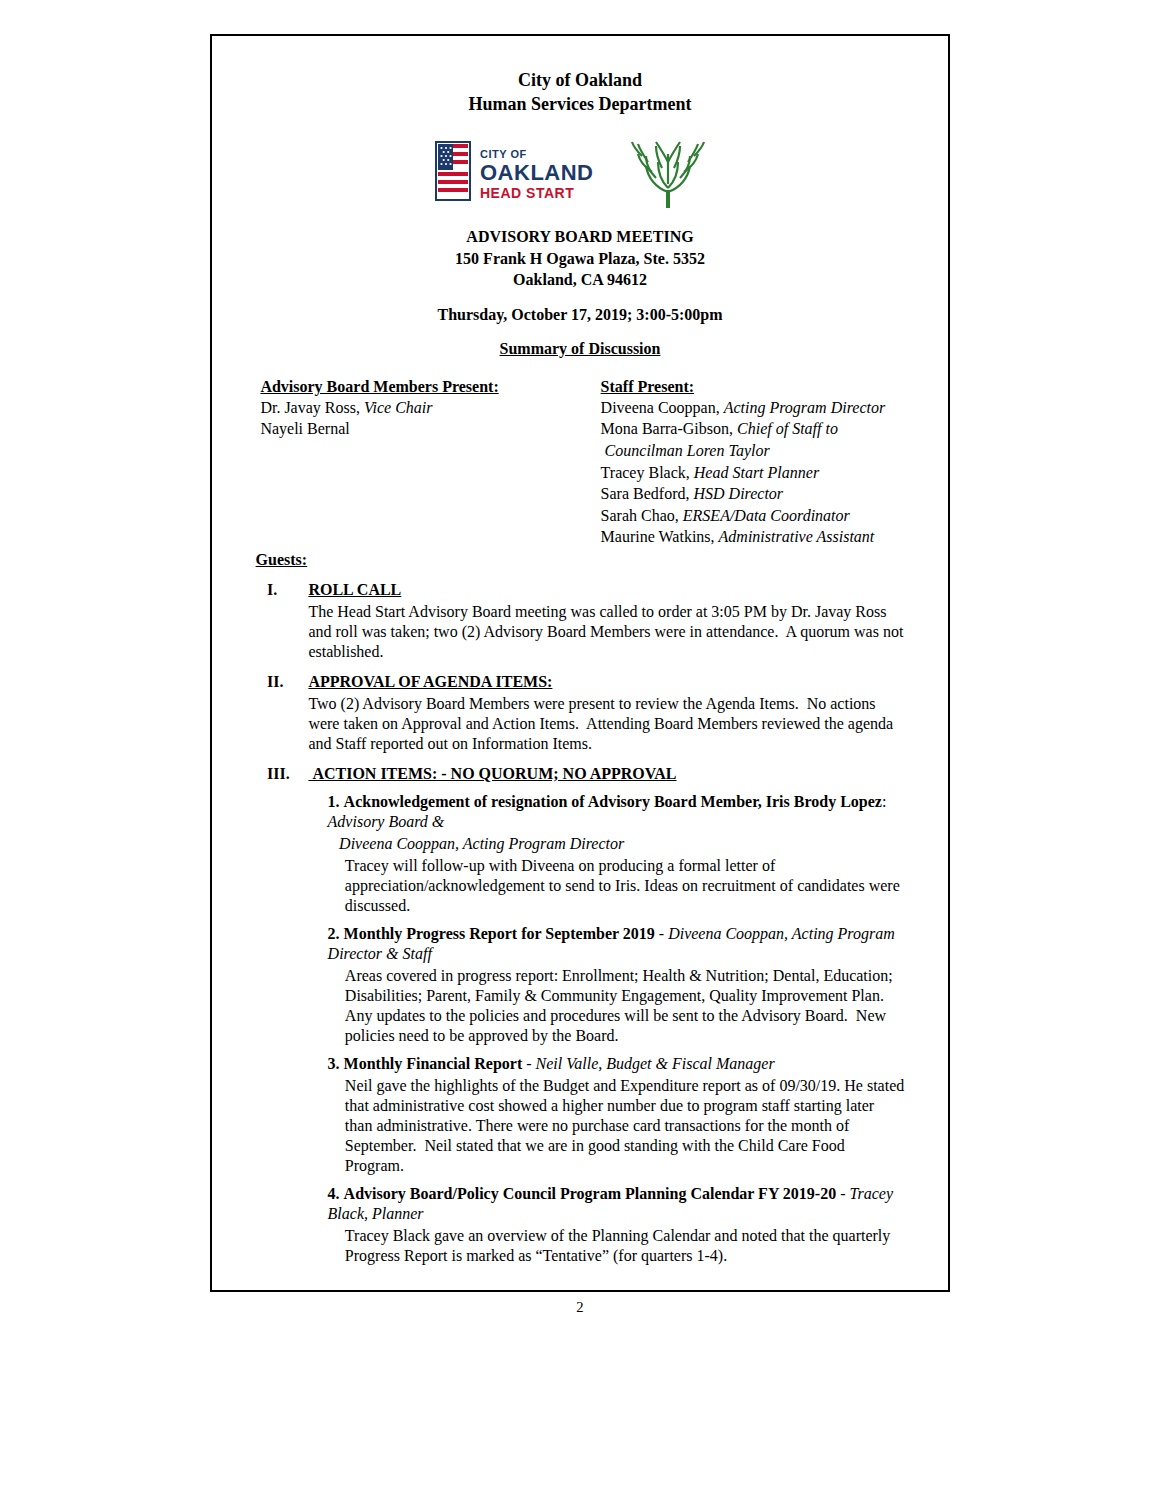City of Oakland
Human Services Department
CITY OF OAKLAND HEAD START
ADVISORY BOARD MEETING
150 Frank H Ogawa Plaza, Ste. 5352
Oakland, CA 94612
Thursday, October 17, 2019; 3:00-5:00pm
Summary of Discussion
| Advisory Board Members Present: Dr. Javay Ross, Vice Chair Nayeli Bernal | Staff Present: Diveena Cooppan, Acting Program Director Mona Barra-Gibson, Chief of Staff to Councilman Loren Taylor Tracey Black, Head Start Planner Sara Bedford, HSD Director Sarah Chao, ERSEA/Data Coordinator Maurine Watkins, Administrative Assistant |
Guests:
I.
ROLL CALL
The Head Start Advisory Board meeting was called to order at 3:05 PM by Dr. Javay Ross and roll was taken; two (2) Advisory Board Members were in attendance. A quorum was not established.
II.
APPROVAL OF AGENDA ITEMS:
Two (2) Advisory Board Members were present to review the Agenda Items. No actions were taken on Approval and Action Items. Attending Board Members reviewed the agenda and Staff reported out on Information Items.
III.
ACTION ITEMS: - NO QUORUM; NO APPROVAL
1. Acknowledgement of resignation of Advisory Board Member, Iris Brody Lopez: Advisory Board &
Diveena Cooppan, Acting Program Director
Tracey will follow-up with Diveena on producing a formal letter of appreciation/acknowledgement to send to Iris. Ideas on recruitment of candidates were discussed.
2. Monthly Progress Report for September 2019 - Diveena Cooppan, Acting Program Director & Staff
Areas covered in progress report: Enrollment; Health & Nutrition; Dental, Education; Disabilities; Parent, Family & Community Engagement, Quality Improvement Plan. Any updates to the policies and procedures will be sent to the Advisory Board. New policies need to be approved by the Board.
3. Monthly Financial Report - Neil Valle, Budget & Fiscal Manager
Neil gave the highlights of the Budget and Expenditure report as of 09/30/19. He stated that administrative cost showed a higher number due to program staff starting later than administrative. There were no purchase card transactions for the month of September. Neil stated that we are in good standing with the Child Care Food Program.
4. Advisory Board/Policy Council Program Planning Calendar FY 2019-20 - Tracey Black, Planner
Tracey Black gave an overview of the Planning Calendar and noted that the quarterly Progress Report is marked as “Tentative” (for quarters 1-4).
2